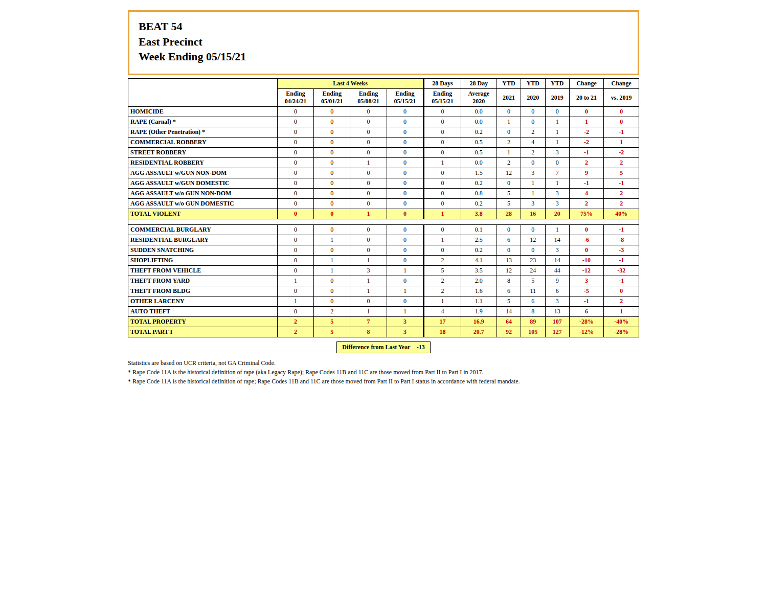BEAT 54
East Precinct
Week Ending 05/15/21
| | Last 4 Weeks | 28 Days | 28 Day | YTD | YTD | YTD | Change | Change |
| --- | --- | --- | --- | --- | --- | --- | --- | --- |
| Ending 04/24/21 | Ending 05/01/21 | Ending 05/08/21 | Ending 05/15/21 | Ending 05/15/21 | Average 2020 | 2021 | 2020 | 2019 | 20 to 21 | vs. 2019 |
| HOMICIDE | 0 | 0 | 0 | 0 | 0 | 0.0 | 0 | 0 | 0 | 0 | 0 |
| RAPE (Carnal) * | 0 | 0 | 0 | 0 | 0 | 0.0 | 1 | 0 | 1 | 1 | 0 |
| RAPE (Other Penetration) * | 0 | 0 | 0 | 0 | 0 | 0.2 | 0 | 2 | 1 | -2 | -1 |
| COMMERCIAL ROBBERY | 0 | 0 | 0 | 0 | 0 | 0.5 | 2 | 4 | 1 | -2 | 1 |
| STREET ROBBERY | 0 | 0 | 0 | 0 | 0 | 0.5 | 1 | 2 | 3 | -1 | -2 |
| RESIDENTIAL ROBBERY | 0 | 0 | 1 | 0 | 1 | 0.0 | 2 | 0 | 0 | 2 | 2 |
| AGG ASSAULT w/GUN NON-DOM | 0 | 0 | 0 | 0 | 0 | 1.5 | 12 | 3 | 7 | 9 | 5 |
| AGG ASSAULT w/GUN DOMESTIC | 0 | 0 | 0 | 0 | 0 | 0.2 | 0 | 1 | 1 | -1 | -1 |
| AGG ASSAULT w/o GUN NON-DOM | 0 | 0 | 0 | 0 | 0 | 0.8 | 5 | 1 | 3 | 4 | 2 |
| AGG ASSAULT w/o GUN DOMESTIC | 0 | 0 | 0 | 0 | 0 | 0.2 | 5 | 3 | 3 | 2 | 2 |
| TOTAL VIOLENT | 0 | 0 | 1 | 0 | 1 | 3.8 | 28 | 16 | 20 | 75% | 40% |
| COMMERCIAL BURGLARY | 0 | 0 | 0 | 0 | 0 | 0.1 | 0 | 0 | 1 | 0 | -1 |
| RESIDENTIAL BURGLARY | 0 | 1 | 0 | 0 | 1 | 2.5 | 6 | 12 | 14 | -6 | -8 |
| SUDDEN SNATCHING | 0 | 0 | 0 | 0 | 0 | 0.2 | 0 | 0 | 3 | 0 | -3 |
| SHOPLIFTING | 0 | 1 | 1 | 0 | 2 | 4.1 | 13 | 23 | 14 | -10 | -1 |
| THEFT FROM VEHICLE | 0 | 1 | 3 | 1 | 5 | 3.5 | 12 | 24 | 44 | -12 | -32 |
| THEFT FROM YARD | 1 | 0 | 1 | 0 | 2 | 2.0 | 8 | 5 | 9 | 3 | -1 |
| THEFT FROM BLDG | 0 | 0 | 1 | 1 | 2 | 1.6 | 6 | 11 | 6 | -5 | 0 |
| OTHER LARCENY | 1 | 0 | 0 | 0 | 1 | 1.1 | 5 | 6 | 3 | -1 | 2 |
| AUTO THEFT | 0 | 2 | 1 | 1 | 4 | 1.9 | 14 | 8 | 13 | 6 | 1 |
| TOTAL PROPERTY | 2 | 5 | 7 | 3 | 17 | 16.9 | 64 | 89 | 107 | -28% | -40% |
| TOTAL PART I | 2 | 5 | 8 | 3 | 18 | 20.7 | 92 | 105 | 127 | -12% | -28% |
Difference from Last Year -13
Statistics are based on UCR criteria, not GA Criminal Code.
* Rape Code 11A is the historical definition of rape (aka Legacy Rape); Rape Codes 11B and 11C are those moved from Part II to Part I in 2017.
* Rape Code 11A is the historical definition of rape; Rape Codes 11B and 11C are those moved from Part II to Part I status in accordance with federal mandate.